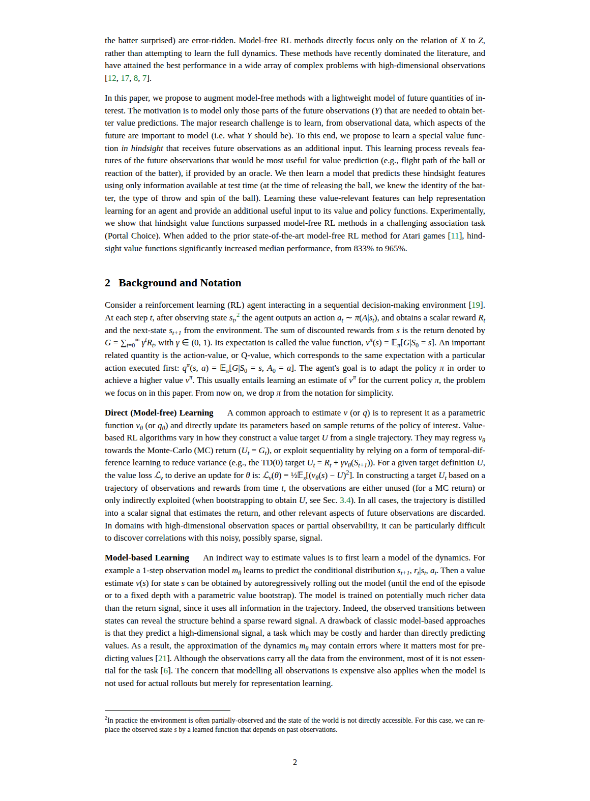the batter surprised) are error-ridden. Model-free RL methods directly focus only on the relation of X to Z, rather than attempting to learn the full dynamics. These methods have recently dominated the literature, and have attained the best performance in a wide array of complex problems with high-dimensional observations [12, 17, 8, 7].
In this paper, we propose to augment model-free methods with a lightweight model of future quantities of interest. The motivation is to model only those parts of the future observations (Y) that are needed to obtain better value predictions. The major research challenge is to learn, from observational data, which aspects of the future are important to model (i.e. what Y should be). To this end, we propose to learn a special value function in hindsight that receives future observations as an additional input. This learning process reveals features of the future observations that would be most useful for value prediction (e.g., flight path of the ball or reaction of the batter), if provided by an oracle. We then learn a model that predicts these hindsight features using only information available at test time (at the time of releasing the ball, we knew the identity of the batter, the type of throw and spin of the ball). Learning these value-relevant features can help representation learning for an agent and provide an additional useful input to its value and policy functions. Experimentally, we show that hindsight value functions surpassed model-free RL methods in a challenging association task (Portal Choice). When added to the prior state-of-the-art model-free RL method for Atari games [11], hindsight value functions significantly increased median performance, from 833% to 965%.
2 Background and Notation
Consider a reinforcement learning (RL) agent interacting in a sequential decision-making environment [19]. At each step t, after observing state st,2 the agent outputs an action at ∼ π(A|st), and obtains a scalar reward Rt and the next-state st+1 from the environment. The sum of discounted rewards from s is the return denoted by G = ∑t=0∞ γtRt, with γ ∈ (0, 1). Its expectation is called the value function, vπ(s) = 𝔼π[G|S0 = s]. An important related quantity is the action-value, or Q-value, which corresponds to the same expectation with a particular action executed first: qπ(s, a) = 𝔼π[G|S0 = s, A0 = a]. The agent's goal is to adapt the policy π in order to achieve a higher value vπ. This usually entails learning an estimate of vπ for the current policy π, the problem we focus on in this paper. From now on, we drop π from the notation for simplicity.
Direct (Model-free) Learning A common approach to estimate v (or q) is to represent it as a parametric function vθ (or qθ) and directly update its parameters based on sample returns of the policy of interest. Value-based RL algorithms vary in how they construct a value target U from a single trajectory. They may regress vθ towards the Monte-Carlo (MC) return (Ut = Gt), or exploit sequentiality by relying on a form of temporal-difference learning to reduce variance (e.g., the TD(0) target Ut = Rt + γvθ(St+1)). For a given target definition U, the value loss ℒv to derive an update for θ is: ℒv(θ) = ½𝔼s[(vθ(s) − U)2]. In constructing a target Ut based on a trajectory of observations and rewards from time t, the observations are either unused (for a MC return) or only indirectly exploited (when bootstrapping to obtain U, see Sec. 3.4). In all cases, the trajectory is distilled into a scalar signal that estimates the return, and other relevant aspects of future observations are discarded. In domains with high-dimensional observation spaces or partial observability, it can be particularly difficult to discover correlations with this noisy, possibly sparse, signal.
Model-based Learning An indirect way to estimate values is to first learn a model of the dynamics. For example a 1-step observation model mθ learns to predict the conditional distribution st+1, rt|st, at. Then a value estimate v(s) for state s can be obtained by autoregressively rolling out the model (until the end of the episode or to a fixed depth with a parametric value bootstrap). The model is trained on potentially much richer data than the return signal, since it uses all information in the trajectory. Indeed, the observed transitions between states can reveal the structure behind a sparse reward signal. A drawback of classic model-based approaches is that they predict a high-dimensional signal, a task which may be costly and harder than directly predicting values. As a result, the approximation of the dynamics mθ may contain errors where it matters most for predicting values [21]. Although the observations carry all the data from the environment, most of it is not essential for the task [6]. The concern that modelling all observations is expensive also applies when the model is not used for actual rollouts but merely for representation learning.
2In practice the environment is often partially-observed and the state of the world is not directly accessible. For this case, we can replace the observed state s by a learned function that depends on past observations.
2